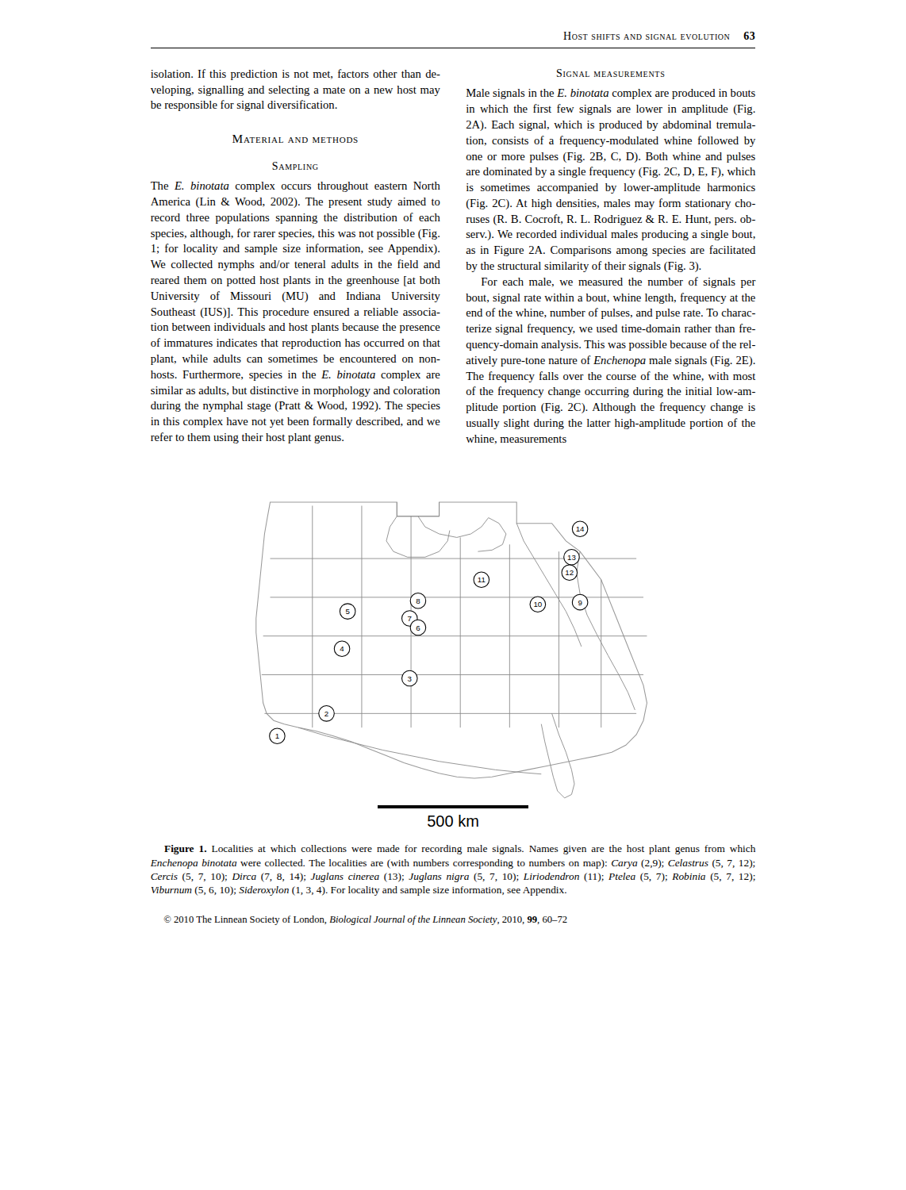Host shifts and signal evolution 63
isolation. If this prediction is not met, factors other than developing, signalling and selecting a mate on a new host may be responsible for signal diversification.
Material and methods
Sampling
The E. binotata complex occurs throughout eastern North America (Lin & Wood, 2002). The present study aimed to record three populations spanning the distribution of each species, although, for rarer species, this was not possible (Fig. 1; for locality and sample size information, see Appendix). We collected nymphs and/or teneral adults in the field and reared them on potted host plants in the greenhouse [at both University of Missouri (MU) and Indiana University Southeast (IUS)]. This procedure ensured a reliable association between individuals and host plants because the presence of immatures indicates that reproduction has occurred on that plant, while adults can sometimes be encountered on nonhosts. Furthermore, species in the E. binotata complex are similar as adults, but distinctive in morphology and coloration during the nymphal stage (Pratt & Wood, 1992). The species in this complex have not yet been formally described, and we refer to them using their host plant genus.
Signal measurements
Male signals in the E. binotata complex are produced in bouts in which the first few signals are lower in amplitude (Fig. 2A). Each signal, which is produced by abdominal tremulation, consists of a frequency-modulated whine followed by one or more pulses (Fig. 2B, C, D). Both whine and pulses are dominated by a single frequency (Fig. 2C, D, E, F), which is sometimes accompanied by lower-amplitude harmonics (Fig. 2C). At high densities, males may form stationary choruses (R. B. Cocroft, R. L. Rodriguez & R. E. Hunt, pers. observ.). We recorded individual males producing a single bout, as in Figure 2A. Comparisons among species are facilitated by the structural similarity of their signals (Fig. 3).
For each male, we measured the number of signals per bout, signal rate within a bout, whine length, frequency at the end of the whine, number of pulses, and pulse rate. To characterize signal frequency, we used time-domain rather than frequency-domain analysis. This was possible because of the relatively pure-tone nature of Enchenopa male signals (Fig. 2E). The frequency falls over the course of the whine, with most of the frequency change occurring during the initial low-amplitude portion (Fig. 2C). Although the frequency change is usually slight during the latter high-amplitude portion of the whine, measurements
14 13 12 11 10 9 8 7 6 5 4 3 2 1
500 km
Figure 1. Localities at which collections were made for recording male signals. Names given are the host plant genus from which Enchenopa binotata were collected. The localities are (with numbers corresponding to numbers on map): Carya (2,9); Celastrus (5, 7, 12); Cercis (5, 7, 10); Dirca (7, 8, 14); Juglans cinerea (13); Juglans nigra (5, 7, 10); Liriodendron (11); Ptelea (5, 7); Robinia (5, 7, 12); Viburnum (5, 6, 10); Sideroxylon (1, 3, 4). For locality and sample size information, see Appendix.
© 2010 The Linnean Society of London, Biological Journal of the Linnean Society, 2010, 99, 60–72